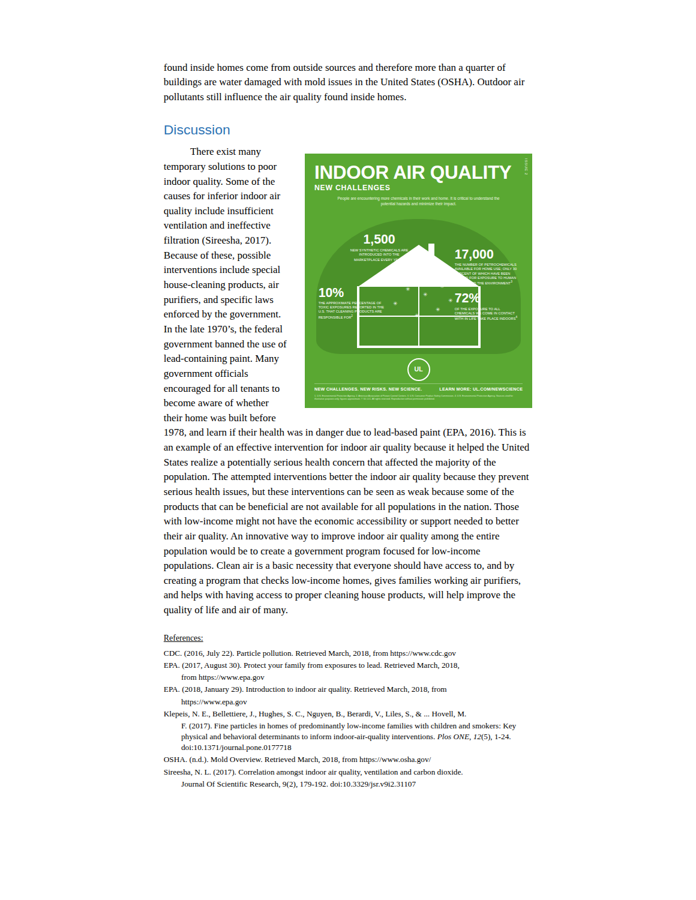found inside homes come from outside sources and therefore more than a quarter of buildings are water damaged with mold issues in the United States (OSHA). Outdoor air pollutants still influence the air quality found inside homes.
Discussion
ISSUE 2
INDOOR AIR QUALITY
NEW CHALLENGES
People are encountering more chemicals in their work and home. It is critical to understand the potential hazards and minimize their impact.
1,500 NEW SYNTHETIC CHEMICALS ARE INTRODUCED INTO THE MARKETPLACE EVERY YEAR1
10% THE APPROXIMATE PERCENTAGE OF TOXIC EXPOSURES REPORTED IN THE U.S. THAT CLEANING PRODUCTS ARE RESPONSIBLE FOR2
17,000 THE NUMBER OF PETROCHEMICALS AVAILABLE FOR HOME USE; ONLY 30 PERCENT OF WHICH HAVE BEEN TESTED FOR EXPOSURE TO HUMAN HEALTH AND THE ENVIRONMENT3
72% OF THE EXPOSURE TO ALL CHEMICALS WE COME IN CONTACT WITH IN LIFE TAKE PLACE INDOORS4
✳ ✳ ✳ ✳ ✳ ✳ ✳ ✳ ✳ ✳ ✳
UL
NEW CHALLENGES. NEW RISKS. NEW SCIENCE. LEARN MORE: UL.COM/NEWSCIENCE
1. U.S. Environmental Protection Agency. 2. American Association of Poison Control Centers. 3. U.S. Consumer Product Safety Commission. 4. U.S. Environmental Protection Agency. Sources cited for illustrative purposes only; figures approximate. © UL LLC. All rights reserved. Reproduction without permission prohibited.
There exist many temporary solutions to poor indoor quality. Some of the causes for inferior indoor air quality include insufficient ventilation and ineffective filtration (Sireesha, 2017). Because of these, possible interventions include special house-cleaning products, air purifiers, and specific laws enforced by the government. In the late 1970’s, the federal government banned the use of lead-containing paint. Many government officials encouraged for all tenants to become aware of whether their home was built before 1978, and learn if their health was in danger due to lead-based paint (EPA, 2016). This is an example of an effective intervention for indoor air quality because it helped the United States realize a potentially serious health concern that affected the majority of the population. The attempted interventions better the indoor air quality because they prevent serious health issues, but these interventions can be seen as weak because some of the products that can be beneficial are not available for all populations in the nation. Those with low-income might not have the economic accessibility or support needed to better their air quality. An innovative way to improve indoor air quality among the entire population would be to create a government program focused for low-income populations. Clean air is a basic necessity that everyone should have access to, and by creating a program that checks low-income homes, gives families working air purifiers, and helps with having access to proper cleaning house products, will help improve the quality of life and air of many.
References:
CDC. (2016, July 22). Particle pollution. Retrieved March, 2018, from https://www.cdc.gov
EPA. (2017, August 30). Protect your family from exposures to lead. Retrieved March, 2018,
from https://www.epa.gov
EPA. (2018, January 29). Introduction to indoor air quality. Retrieved March, 2018, from
https://www.epa.gov
Klepeis, N. E., Bellettiere, J., Hughes, S. C., Nguyen, B., Berardi, V., Liles, S., & ... Hovell, M.
F. (2017). Fine particles in homes of predominantly low-income families with children and smokers: Key physical and behavioral determinants to inform indoor-air-quality interventions. Plos ONE, 12(5), 1-24. doi:10.1371/journal.pone.0177718
OSHA. (n.d.). Mold Overview. Retrieved March, 2018, from https://www.osha.gov/
Sireesha, N. L. (2017). Correlation amongst indoor air quality, ventilation and carbon dioxide.
Journal Of Scientific Research, 9(2), 179-192. doi:10.3329/jsr.v9i2.31107